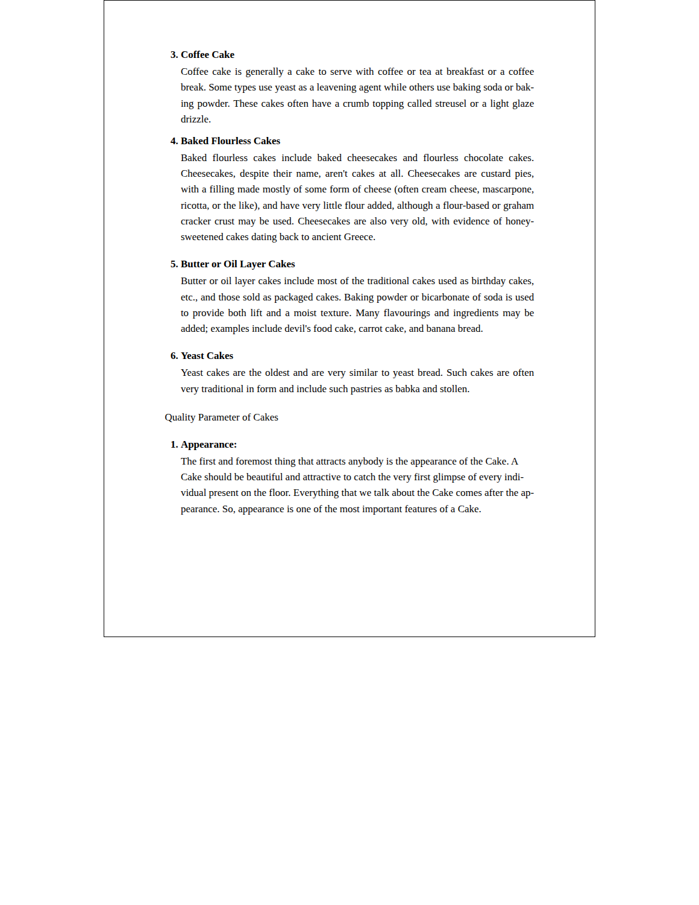Coffee Cake
Coffee cake is generally a cake to serve with coffee or tea at breakfast or a coffee break. Some types use yeast as a leavening agent while others use baking soda or baking powder. These cakes often have a crumb topping called streusel or a light glaze drizzle.
Baked Flourless Cakes
Baked flourless cakes include baked cheesecakes and flourless chocolate cakes. Cheesecakes, despite their name, aren't cakes at all. Cheesecakes are custard pies, with a filling made mostly of some form of cheese (often cream cheese, mascarpone, ricotta, or the like), and have very little flour added, although a flour-based or graham cracker crust may be used. Cheesecakes are also very old, with evidence of honey-sweetened cakes dating back to ancient Greece.
Butter or Oil Layer Cakes
Butter or oil layer cakes include most of the traditional cakes used as birthday cakes, etc., and those sold as packaged cakes. Baking powder or bicarbonate of soda is used to provide both lift and a moist texture. Many flavourings and ingredients may be added; examples include devil's food cake, carrot cake, and banana bread.
Yeast Cakes
Yeast cakes are the oldest and are very similar to yeast bread. Such cakes are often very traditional in form and include such pastries as babka and stollen.
Quality Parameter of Cakes
Appearance:
The first and foremost thing that attracts anybody is the appearance of the Cake. A Cake should be beautiful and attractive to catch the very first glimpse of every individual present on the floor. Everything that we talk about the Cake comes after the appearance. So, appearance is one of the most important features of a Cake.